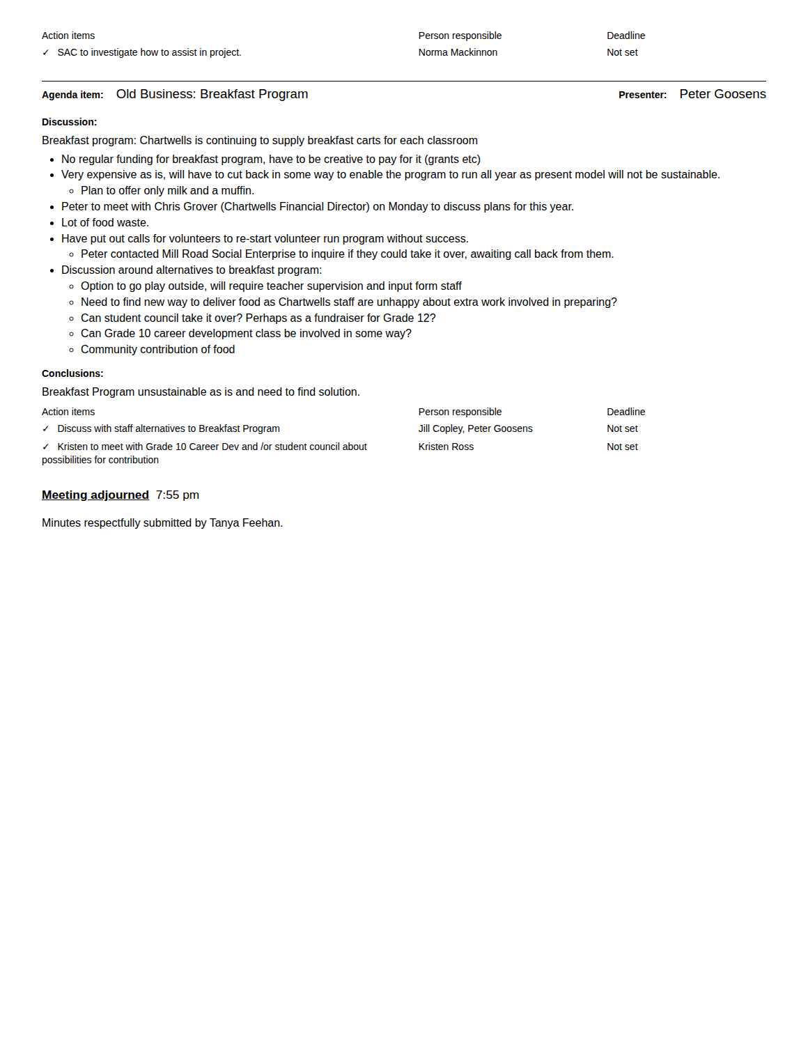| Action items | Person responsible | Deadline |
| --- | --- | --- |
| ✓ SAC to investigate how to assist in project. | Norma Mackinnon | Not set |
Agenda item: Old Business: Breakfast Program Presenter: Peter Goosens
Discussion:
Breakfast program: Chartwells is continuing to supply breakfast carts for each classroom
No regular funding for breakfast program, have to be creative to pay for it (grants etc)
Very expensive as is, will have to cut back in some way to enable the program to run all year as present model will not be sustainable.
Plan to offer only milk and a muffin.
Peter to meet with Chris Grover (Chartwells Financial Director) on Monday to discuss plans for this year.
Lot of food waste.
Have put out calls for volunteers to re-start volunteer run program without success.
Peter contacted Mill Road Social Enterprise to inquire if they could take it over, awaiting call back from them.
Discussion around alternatives to breakfast program:
Option to go play outside, will require teacher supervision and input form staff
Need to find new way to deliver food as Chartwells staff are unhappy about extra work involved in preparing?
Can student council take it over? Perhaps as a fundraiser for Grade 12?
Can Grade 10 career development class be involved in some way?
Community contribution of food
Conclusions:
Breakfast Program unsustainable as is and need to find solution.
| Action items | Person responsible | Deadline |
| --- | --- | --- |
| ✓ Discuss with staff alternatives to Breakfast Program | Jill Copley, Peter Goosens | Not set |
| ✓ Kristen to meet with Grade 10 Career Dev and /or student council about possibilities for contribution | Kristen Ross | Not set |
Meeting adjourned 7:55 pm
Minutes respectfully submitted by Tanya Feehan.